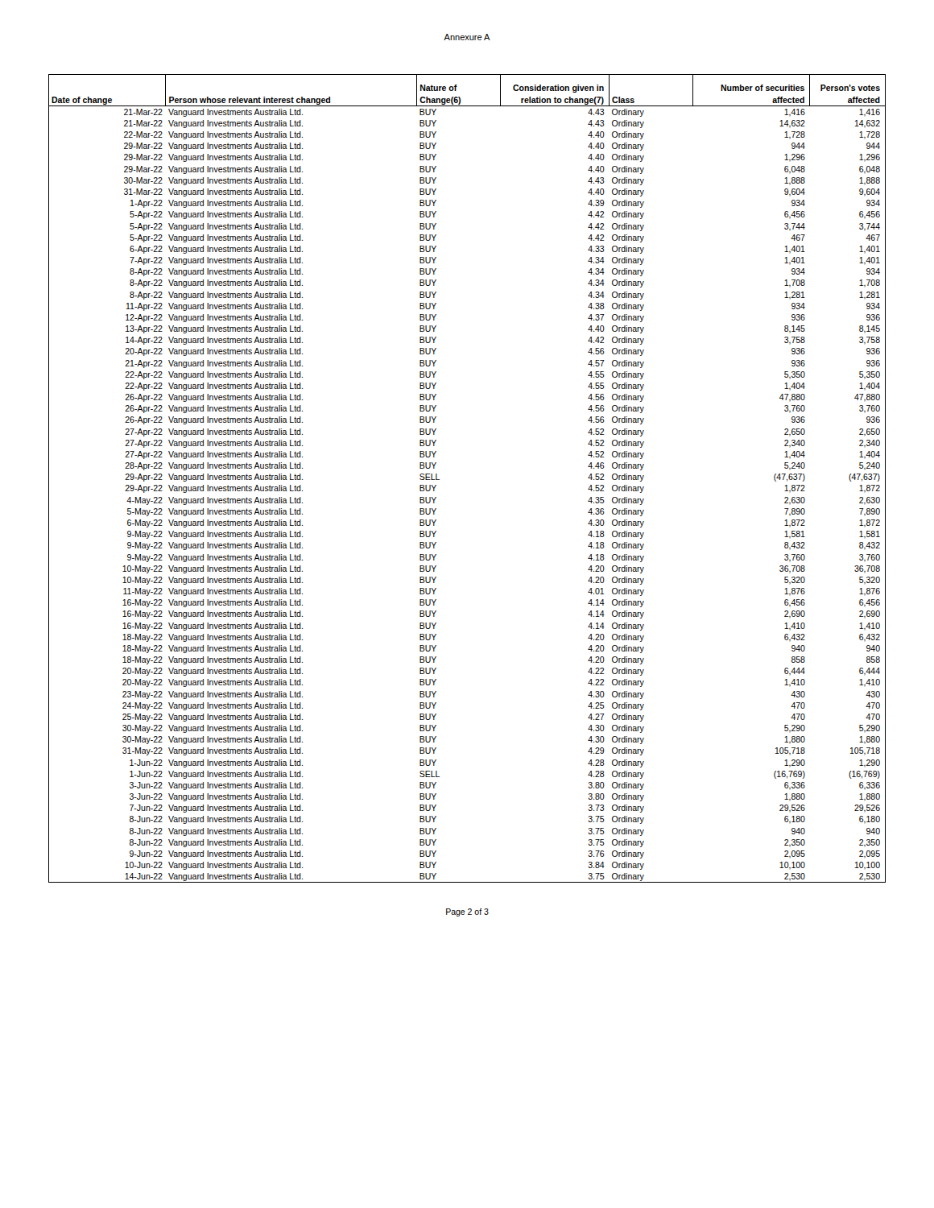Annexure A
| Date of change | Person whose relevant interest changed | Nature of Change(6) | Consideration given in relation to change(7) | Class | Number of securities affected | Person's votes affected |
| --- | --- | --- | --- | --- | --- | --- |
| 21-Mar-22 | Vanguard Investments Australia Ltd. | BUY | 4.43 | Ordinary | 1,416 | 1,416 |
| 21-Mar-22 | Vanguard Investments Australia Ltd. | BUY | 4.43 | Ordinary | 14,632 | 14,632 |
| 22-Mar-22 | Vanguard Investments Australia Ltd. | BUY | 4.40 | Ordinary | 1,728 | 1,728 |
| 29-Mar-22 | Vanguard Investments Australia Ltd. | BUY | 4.40 | Ordinary | 944 | 944 |
| 29-Mar-22 | Vanguard Investments Australia Ltd. | BUY | 4.40 | Ordinary | 1,296 | 1,296 |
| 29-Mar-22 | Vanguard Investments Australia Ltd. | BUY | 4.40 | Ordinary | 6,048 | 6,048 |
| 30-Mar-22 | Vanguard Investments Australia Ltd. | BUY | 4.43 | Ordinary | 1,888 | 1,888 |
| 31-Mar-22 | Vanguard Investments Australia Ltd. | BUY | 4.40 | Ordinary | 9,604 | 9,604 |
| 1-Apr-22 | Vanguard Investments Australia Ltd. | BUY | 4.39 | Ordinary | 934 | 934 |
| 5-Apr-22 | Vanguard Investments Australia Ltd. | BUY | 4.42 | Ordinary | 6,456 | 6,456 |
| 5-Apr-22 | Vanguard Investments Australia Ltd. | BUY | 4.42 | Ordinary | 3,744 | 3,744 |
| 5-Apr-22 | Vanguard Investments Australia Ltd. | BUY | 4.42 | Ordinary | 467 | 467 |
| 6-Apr-22 | Vanguard Investments Australia Ltd. | BUY | 4.33 | Ordinary | 1,401 | 1,401 |
| 7-Apr-22 | Vanguard Investments Australia Ltd. | BUY | 4.34 | Ordinary | 1,401 | 1,401 |
| 8-Apr-22 | Vanguard Investments Australia Ltd. | BUY | 4.34 | Ordinary | 934 | 934 |
| 8-Apr-22 | Vanguard Investments Australia Ltd. | BUY | 4.34 | Ordinary | 1,708 | 1,708 |
| 8-Apr-22 | Vanguard Investments Australia Ltd. | BUY | 4.34 | Ordinary | 1,281 | 1,281 |
| 11-Apr-22 | Vanguard Investments Australia Ltd. | BUY | 4.38 | Ordinary | 934 | 934 |
| 12-Apr-22 | Vanguard Investments Australia Ltd. | BUY | 4.37 | Ordinary | 936 | 936 |
| 13-Apr-22 | Vanguard Investments Australia Ltd. | BUY | 4.40 | Ordinary | 8,145 | 8,145 |
| 14-Apr-22 | Vanguard Investments Australia Ltd. | BUY | 4.42 | Ordinary | 3,758 | 3,758 |
| 20-Apr-22 | Vanguard Investments Australia Ltd. | BUY | 4.56 | Ordinary | 936 | 936 |
| 21-Apr-22 | Vanguard Investments Australia Ltd. | BUY | 4.57 | Ordinary | 936 | 936 |
| 22-Apr-22 | Vanguard Investments Australia Ltd. | BUY | 4.55 | Ordinary | 5,350 | 5,350 |
| 22-Apr-22 | Vanguard Investments Australia Ltd. | BUY | 4.55 | Ordinary | 1,404 | 1,404 |
| 26-Apr-22 | Vanguard Investments Australia Ltd. | BUY | 4.56 | Ordinary | 47,880 | 47,880 |
| 26-Apr-22 | Vanguard Investments Australia Ltd. | BUY | 4.56 | Ordinary | 3,760 | 3,760 |
| 26-Apr-22 | Vanguard Investments Australia Ltd. | BUY | 4.56 | Ordinary | 936 | 936 |
| 27-Apr-22 | Vanguard Investments Australia Ltd. | BUY | 4.52 | Ordinary | 2,650 | 2,650 |
| 27-Apr-22 | Vanguard Investments Australia Ltd. | BUY | 4.52 | Ordinary | 2,340 | 2,340 |
| 27-Apr-22 | Vanguard Investments Australia Ltd. | BUY | 4.52 | Ordinary | 1,404 | 1,404 |
| 28-Apr-22 | Vanguard Investments Australia Ltd. | BUY | 4.46 | Ordinary | 5,240 | 5,240 |
| 29-Apr-22 | Vanguard Investments Australia Ltd. | SELL | 4.52 | Ordinary | (47,637) | (47,637) |
| 29-Apr-22 | Vanguard Investments Australia Ltd. | BUY | 4.52 | Ordinary | 1,872 | 1,872 |
| 4-May-22 | Vanguard Investments Australia Ltd. | BUY | 4.35 | Ordinary | 2,630 | 2,630 |
| 5-May-22 | Vanguard Investments Australia Ltd. | BUY | 4.36 | Ordinary | 7,890 | 7,890 |
| 6-May-22 | Vanguard Investments Australia Ltd. | BUY | 4.30 | Ordinary | 1,872 | 1,872 |
| 9-May-22 | Vanguard Investments Australia Ltd. | BUY | 4.18 | Ordinary | 1,581 | 1,581 |
| 9-May-22 | Vanguard Investments Australia Ltd. | BUY | 4.18 | Ordinary | 8,432 | 8,432 |
| 9-May-22 | Vanguard Investments Australia Ltd. | BUY | 4.18 | Ordinary | 3,760 | 3,760 |
| 10-May-22 | Vanguard Investments Australia Ltd. | BUY | 4.20 | Ordinary | 36,708 | 36,708 |
| 10-May-22 | Vanguard Investments Australia Ltd. | BUY | 4.20 | Ordinary | 5,320 | 5,320 |
| 11-May-22 | Vanguard Investments Australia Ltd. | BUY | 4.01 | Ordinary | 1,876 | 1,876 |
| 16-May-22 | Vanguard Investments Australia Ltd. | BUY | 4.14 | Ordinary | 6,456 | 6,456 |
| 16-May-22 | Vanguard Investments Australia Ltd. | BUY | 4.14 | Ordinary | 2,690 | 2,690 |
| 16-May-22 | Vanguard Investments Australia Ltd. | BUY | 4.14 | Ordinary | 1,410 | 1,410 |
| 18-May-22 | Vanguard Investments Australia Ltd. | BUY | 4.20 | Ordinary | 6,432 | 6,432 |
| 18-May-22 | Vanguard Investments Australia Ltd. | BUY | 4.20 | Ordinary | 940 | 940 |
| 18-May-22 | Vanguard Investments Australia Ltd. | BUY | 4.20 | Ordinary | 858 | 858 |
| 20-May-22 | Vanguard Investments Australia Ltd. | BUY | 4.22 | Ordinary | 6,444 | 6,444 |
| 20-May-22 | Vanguard Investments Australia Ltd. | BUY | 4.22 | Ordinary | 1,410 | 1,410 |
| 23-May-22 | Vanguard Investments Australia Ltd. | BUY | 4.30 | Ordinary | 430 | 430 |
| 24-May-22 | Vanguard Investments Australia Ltd. | BUY | 4.25 | Ordinary | 470 | 470 |
| 25-May-22 | Vanguard Investments Australia Ltd. | BUY | 4.27 | Ordinary | 470 | 470 |
| 30-May-22 | Vanguard Investments Australia Ltd. | BUY | 4.30 | Ordinary | 5,290 | 5,290 |
| 30-May-22 | Vanguard Investments Australia Ltd. | BUY | 4.30 | Ordinary | 1,880 | 1,880 |
| 31-May-22 | Vanguard Investments Australia Ltd. | BUY | 4.29 | Ordinary | 105,718 | 105,718 |
| 1-Jun-22 | Vanguard Investments Australia Ltd. | BUY | 4.28 | Ordinary | 1,290 | 1,290 |
| 1-Jun-22 | Vanguard Investments Australia Ltd. | SELL | 4.28 | Ordinary | (16,769) | (16,769) |
| 3-Jun-22 | Vanguard Investments Australia Ltd. | BUY | 3.80 | Ordinary | 6,336 | 6,336 |
| 3-Jun-22 | Vanguard Investments Australia Ltd. | BUY | 3.80 | Ordinary | 1,880 | 1,880 |
| 7-Jun-22 | Vanguard Investments Australia Ltd. | BUY | 3.73 | Ordinary | 29,526 | 29,526 |
| 8-Jun-22 | Vanguard Investments Australia Ltd. | BUY | 3.75 | Ordinary | 6,180 | 6,180 |
| 8-Jun-22 | Vanguard Investments Australia Ltd. | BUY | 3.75 | Ordinary | 940 | 940 |
| 8-Jun-22 | Vanguard Investments Australia Ltd. | BUY | 3.75 | Ordinary | 2,350 | 2,350 |
| 9-Jun-22 | Vanguard Investments Australia Ltd. | BUY | 3.76 | Ordinary | 2,095 | 2,095 |
| 10-Jun-22 | Vanguard Investments Australia Ltd. | BUY | 3.84 | Ordinary | 10,100 | 10,100 |
| 14-Jun-22 | Vanguard Investments Australia Ltd. | BUY | 3.75 | Ordinary | 2,530 | 2,530 |
Page 2 of 3